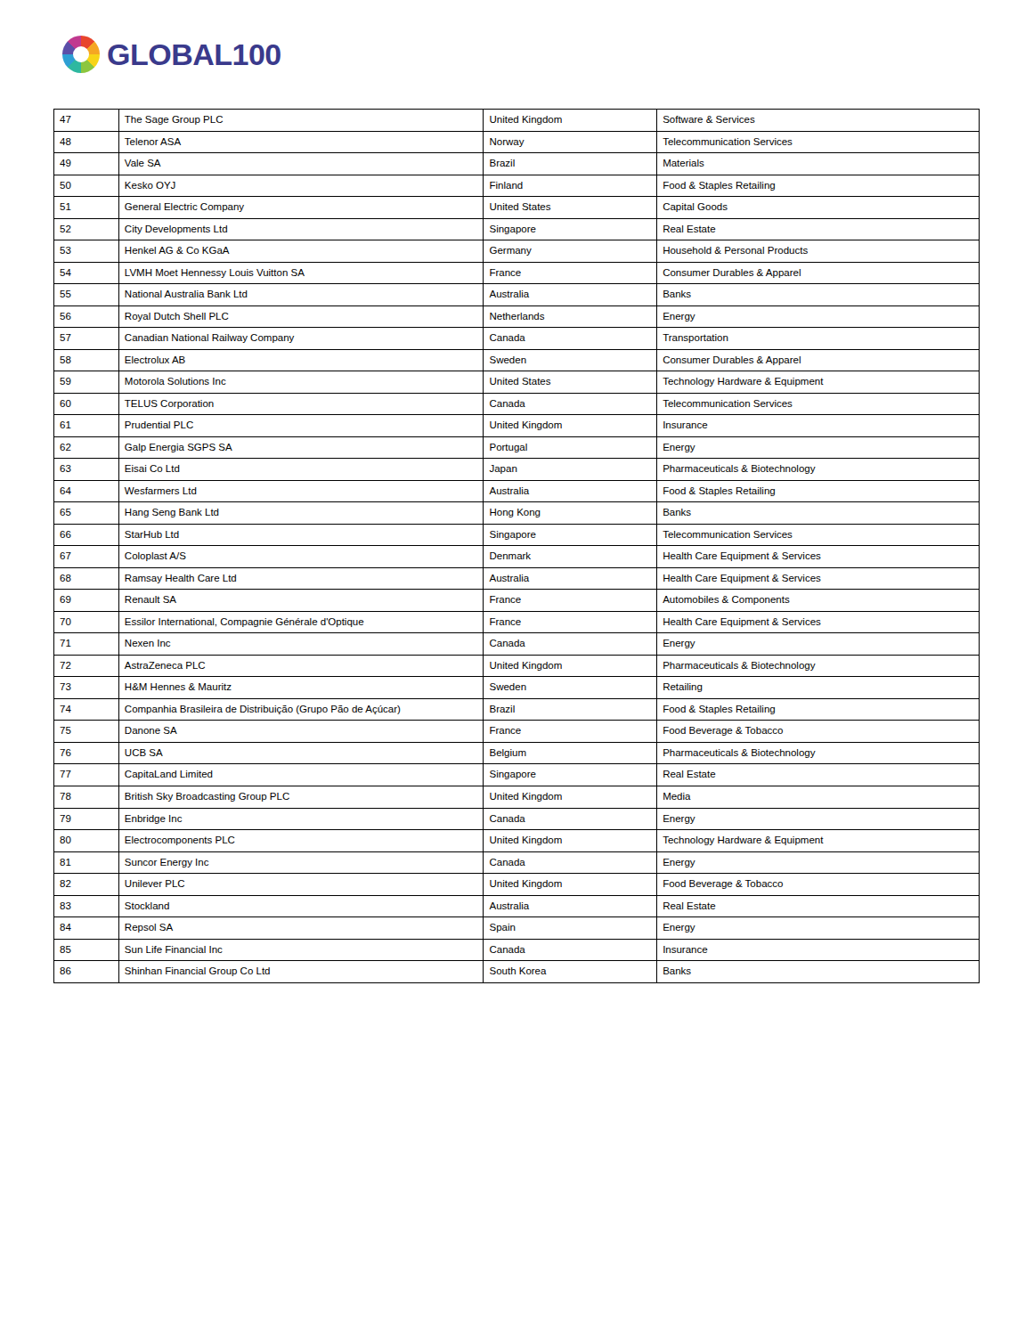GLOBAL 100
| 47 | The Sage Group PLC | United Kingdom | Software & Services |
| 48 | Telenor ASA | Norway | Telecommunication Services |
| 49 | Vale SA | Brazil | Materials |
| 50 | Kesko OYJ | Finland | Food & Staples Retailing |
| 51 | General Electric Company | United States | Capital Goods |
| 52 | City Developments Ltd | Singapore | Real Estate |
| 53 | Henkel AG & Co KGaA | Germany | Household & Personal Products |
| 54 | LVMH Moet Hennessy Louis Vuitton SA | France | Consumer Durables & Apparel |
| 55 | National Australia Bank Ltd | Australia | Banks |
| 56 | Royal Dutch Shell PLC | Netherlands | Energy |
| 57 | Canadian National Railway Company | Canada | Transportation |
| 58 | Electrolux AB | Sweden | Consumer Durables & Apparel |
| 59 | Motorola Solutions Inc | United States | Technology Hardware & Equipment |
| 60 | TELUS Corporation | Canada | Telecommunication Services |
| 61 | Prudential PLC | United Kingdom | Insurance |
| 62 | Galp Energia SGPS SA | Portugal | Energy |
| 63 | Eisai Co Ltd | Japan | Pharmaceuticals & Biotechnology |
| 64 | Wesfarmers Ltd | Australia | Food & Staples Retailing |
| 65 | Hang Seng Bank Ltd | Hong Kong | Banks |
| 66 | StarHub Ltd | Singapore | Telecommunication Services |
| 67 | Coloplast A/S | Denmark | Health Care Equipment & Services |
| 68 | Ramsay Health Care Ltd | Australia | Health Care Equipment & Services |
| 69 | Renault SA | France | Automobiles & Components |
| 70 | Essilor International, Compagnie Générale d'Optique | France | Health Care Equipment & Services |
| 71 | Nexen Inc | Canada | Energy |
| 72 | AstraZeneca PLC | United Kingdom | Pharmaceuticals & Biotechnology |
| 73 | H&M Hennes & Mauritz | Sweden | Retailing |
| 74 | Companhia Brasileira de Distribuição (Grupo Pão de Açúcar) | Brazil | Food & Staples Retailing |
| 75 | Danone SA | France | Food Beverage & Tobacco |
| 76 | UCB SA | Belgium | Pharmaceuticals & Biotechnology |
| 77 | CapitaLand Limited | Singapore | Real Estate |
| 78 | British Sky Broadcasting Group PLC | United Kingdom | Media |
| 79 | Enbridge Inc | Canada | Energy |
| 80 | Electrocomponents PLC | United Kingdom | Technology Hardware & Equipment |
| 81 | Suncor Energy Inc | Canada | Energy |
| 82 | Unilever PLC | United Kingdom | Food Beverage & Tobacco |
| 83 | Stockland | Australia | Real Estate |
| 84 | Repsol SA | Spain | Energy |
| 85 | Sun Life Financial Inc | Canada | Insurance |
| 86 | Shinhan Financial Group Co Ltd | South Korea | Banks |